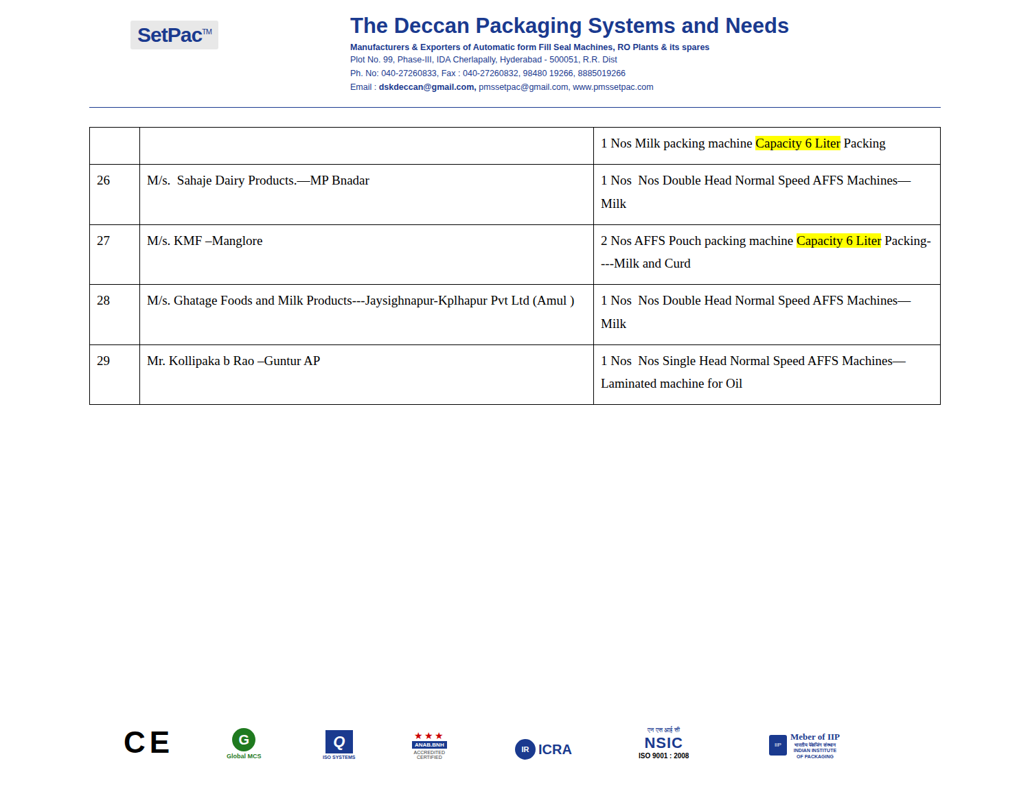SetPacTM
The Deccan Packaging Systems and Needs
Manufacturers & Exporters of Automatic form Fill Seal Machines, RO Plants & its spares
Plot No. 99, Phase-III, IDA Cherlapally, Hyderabad - 500051, R.R. Dist
Ph. No: 040-27260833, Fax : 040-27260832, 98480 19266, 8885019266
Email : dskdeccan@gmail.com, pmssetpac@gmail.com, www.pmssetpac.com
| | | 1 Nos Milk packing machine Capacity 6 Liter Packing |
| 26 | M/s. Sahaje Dairy Products.—MP Bnadar | 1 Nos Nos Double Head Normal Speed AFFS Machines—Milk |
| 27 | M/s. KMF –Manglore | 2 Nos AFFS Pouch packing machine Capacity 6 Liter Packing----Milk and Curd |
| 28 | M/s. Ghatage Foods and Milk Products---Jaysighnapur-Kplhapur Pvt Ltd (Amul ) | 1 Nos Nos Double Head Normal Speed AFFS Machines—Milk |
| 29 | Mr. Kollipaka b Rao –Guntur AP | 1 Nos Nos Single Head Normal Speed AFFS Machines—Laminated machine for Oil |
CE
G
Global MCS
Q
ISO SYSTEMS
★★★
ANAB.BNH
ACCREDITED
CERTIFIED
IR
ICRA
एन एस आई सी
NSIC
ISO 9001 : 2008
IIP
Meber of IIP
भारतीय पेकेजिंग संस्थान
INDIAN INSTITUTE
OF PACKAGING